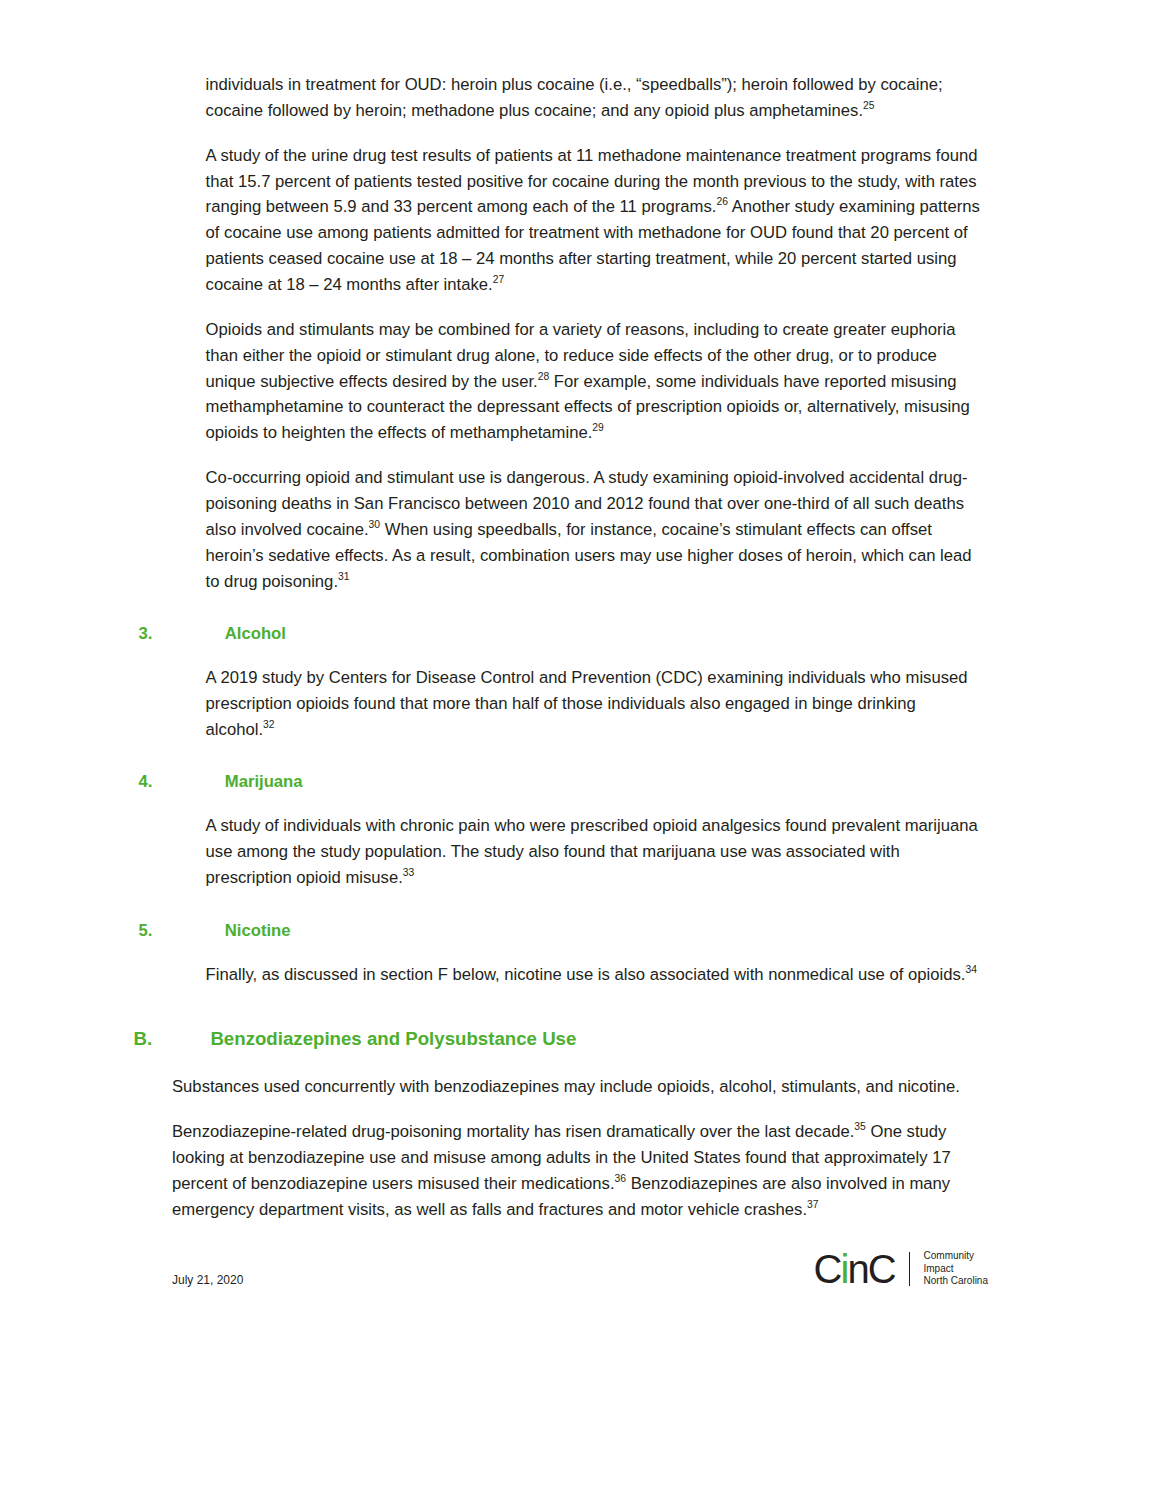individuals in treatment for OUD: heroin plus cocaine (i.e., “speedballs”); heroin followed by cocaine; cocaine followed by heroin; methadone plus cocaine; and any opioid plus amphetamines.25
A study of the urine drug test results of patients at 11 methadone maintenance treatment programs found that 15.7 percent of patients tested positive for cocaine during the month previous to the study, with rates ranging between 5.9 and 33 percent among each of the 11 programs.26 Another study examining patterns of cocaine use among patients admitted for treatment with methadone for OUD found that 20 percent of patients ceased cocaine use at 18 – 24 months after starting treatment, while 20 percent started using cocaine at 18 – 24 months after intake.27
Opioids and stimulants may be combined for a variety of reasons, including to create greater euphoria than either the opioid or stimulant drug alone, to reduce side effects of the other drug, or to produce unique subjective effects desired by the user.28 For example, some individuals have reported misusing methamphetamine to counteract the depressant effects of prescription opioids or, alternatively, misusing opioids to heighten the effects of methamphetamine.29
Co-occurring opioid and stimulant use is dangerous. A study examining opioid-involved accidental drug-poisoning deaths in San Francisco between 2010 and 2012 found that over one-third of all such deaths also involved cocaine.30 When using speedballs, for instance, cocaine’s stimulant effects can offset heroin’s sedative effects. As a result, combination users may use higher doses of heroin, which can lead to drug poisoning.31
3. Alcohol
A 2019 study by Centers for Disease Control and Prevention (CDC) examining individuals who misused prescription opioids found that more than half of those individuals also engaged in binge drinking alcohol.32
4. Marijuana
A study of individuals with chronic pain who were prescribed opioid analgesics found prevalent marijuana use among the study population. The study also found that marijuana use was associated with prescription opioid misuse.33
5. Nicotine
Finally, as discussed in section F below, nicotine use is also associated with nonmedical use of opioids.34
B. Benzodiazepines and Polysubstance Use
Substances used concurrently with benzodiazepines may include opioids, alcohol, stimulants, and nicotine.
Benzodiazepine-related drug-poisoning mortality has risen dramatically over the last decade.35 One study looking at benzodiazepine use and misuse among adults in the United States found that approximately 17 percent of benzodiazepine users misused their medications.36 Benzodiazepines are also involved in many emergency department visits, as well as falls and fractures and motor vehicle crashes.37
July 21, 2020
CinC
Community
Impact
North Carolina